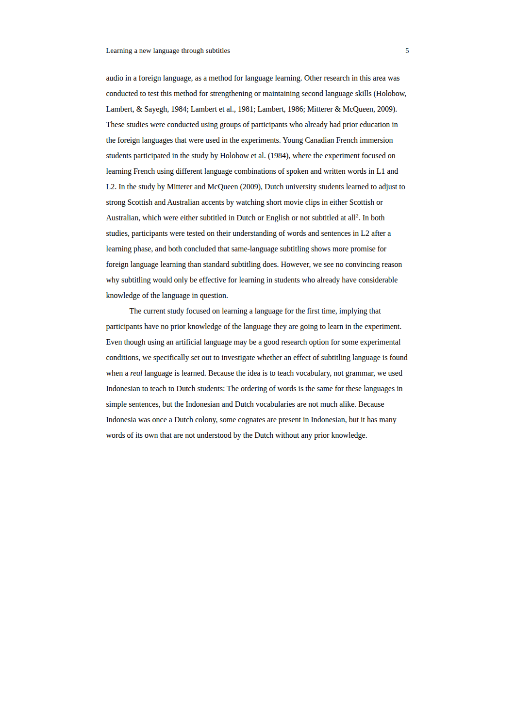Learning a new language through subtitles 5
audio in a foreign language, as a method for language learning. Other research in this area was conducted to test this method for strengthening or maintaining second language skills (Holobow, Lambert, & Sayegh, 1984; Lambert et al., 1981; Lambert, 1986; Mitterer & McQueen, 2009). These studies were conducted using groups of participants who already had prior education in the foreign languages that were used in the experiments. Young Canadian French immersion students participated in the study by Holobow et al. (1984), where the experiment focused on learning French using different language combinations of spoken and written words in L1 and L2. In the study by Mitterer and McQueen (2009), Dutch university students learned to adjust to strong Scottish and Australian accents by watching short movie clips in either Scottish or Australian, which were either subtitled in Dutch or English or not subtitled at all2. In both studies, participants were tested on their understanding of words and sentences in L2 after a learning phase, and both concluded that same-language subtitling shows more promise for foreign language learning than standard subtitling does. However, we see no convincing reason why subtitling would only be effective for learning in students who already have considerable knowledge of the language in question.
The current study focused on learning a language for the first time, implying that participants have no prior knowledge of the language they are going to learn in the experiment. Even though using an artificial language may be a good research option for some experimental conditions, we specifically set out to investigate whether an effect of subtitling language is found when a real language is learned. Because the idea is to teach vocabulary, not grammar, we used Indonesian to teach to Dutch students: The ordering of words is the same for these languages in simple sentences, but the Indonesian and Dutch vocabularies are not much alike. Because Indonesia was once a Dutch colony, some cognates are present in Indonesian, but it has many words of its own that are not understood by the Dutch without any prior knowledge.